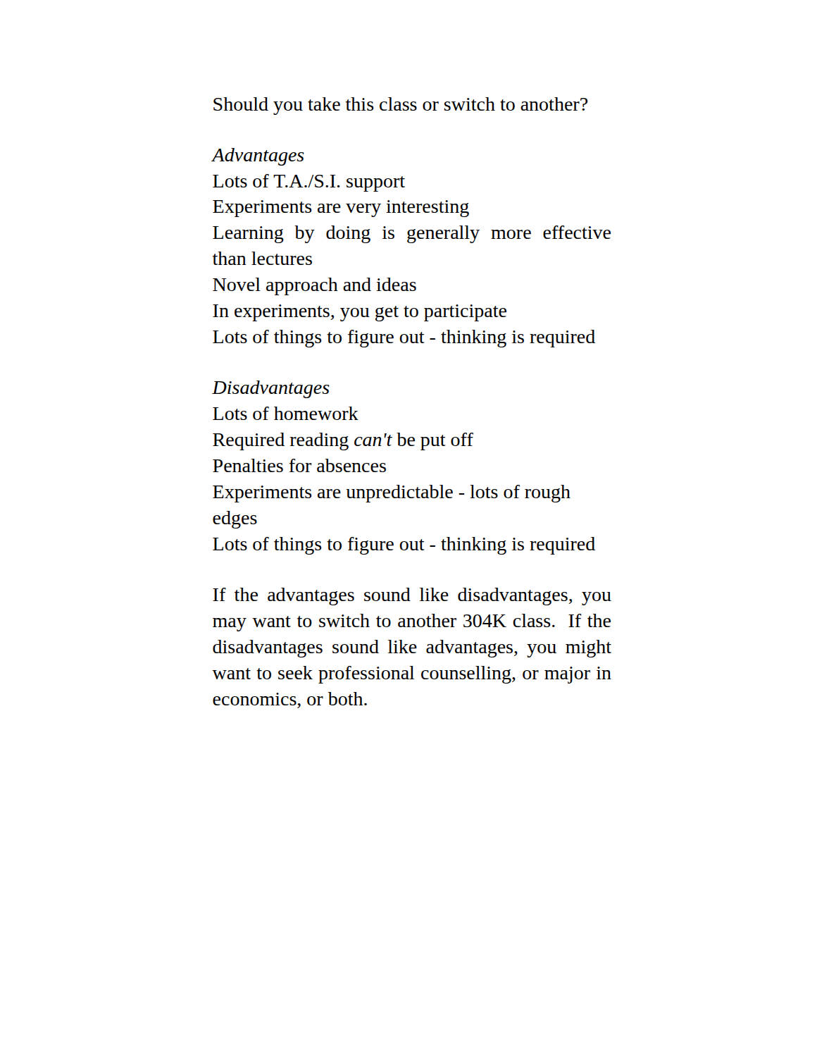Should you take this class or switch to another?
Advantages
Lots of T.A./S.I. support
Experiments are very interesting
Learning by doing is generally more effective than lectures
Novel approach and ideas
In experiments, you get to participate
Lots of things to figure out - thinking is required
Disadvantages
Lots of homework
Required reading can't be put off
Penalties for absences
Experiments are unpredictable - lots of rough edges
Lots of things to figure out - thinking is required
If the advantages sound like disadvantages, you may want to switch to another 304K class. If the disadvantages sound like advantages, you might want to seek professional counselling, or major in economics, or both.